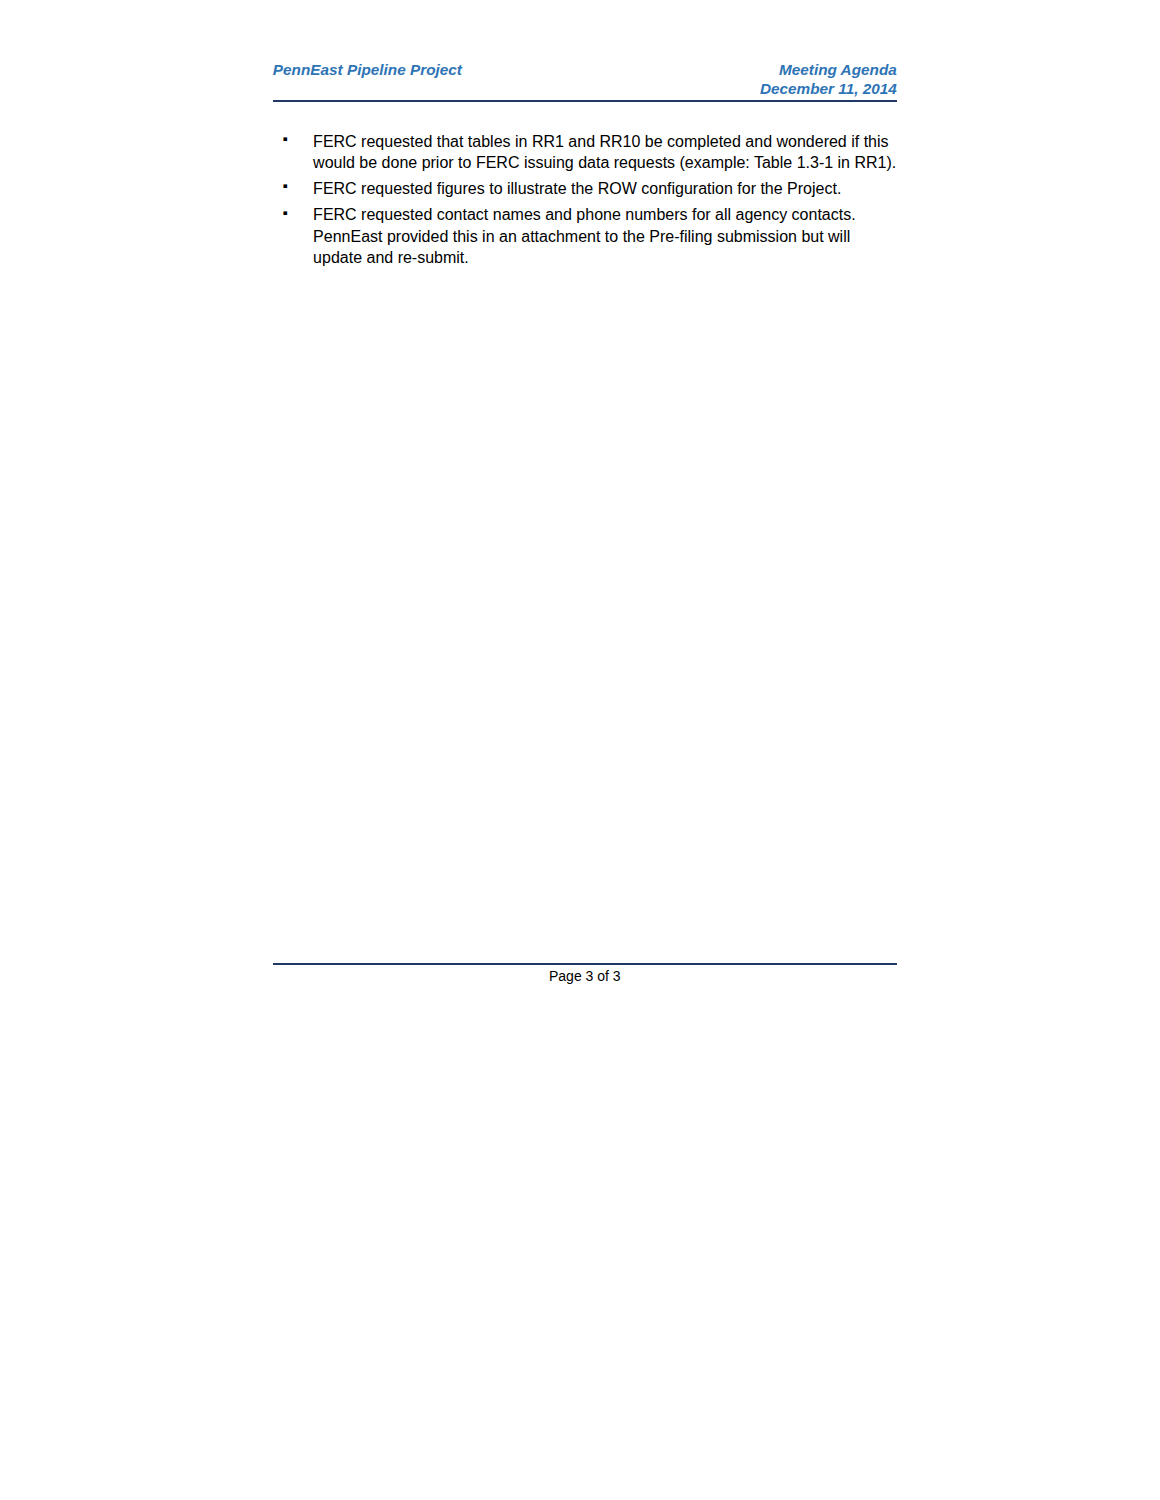PennEast Pipeline Project
Meeting Agenda
December 11, 2014
FERC requested that tables in RR1 and RR10 be completed and wondered if this would be done prior to FERC issuing data requests (example: Table 1.3-1 in RR1).
FERC requested figures to illustrate the ROW configuration for the Project.
FERC requested contact names and phone numbers for all agency contacts. PennEast provided this in an attachment to the Pre-filing submission but will update and re-submit.
Page 3 of 3